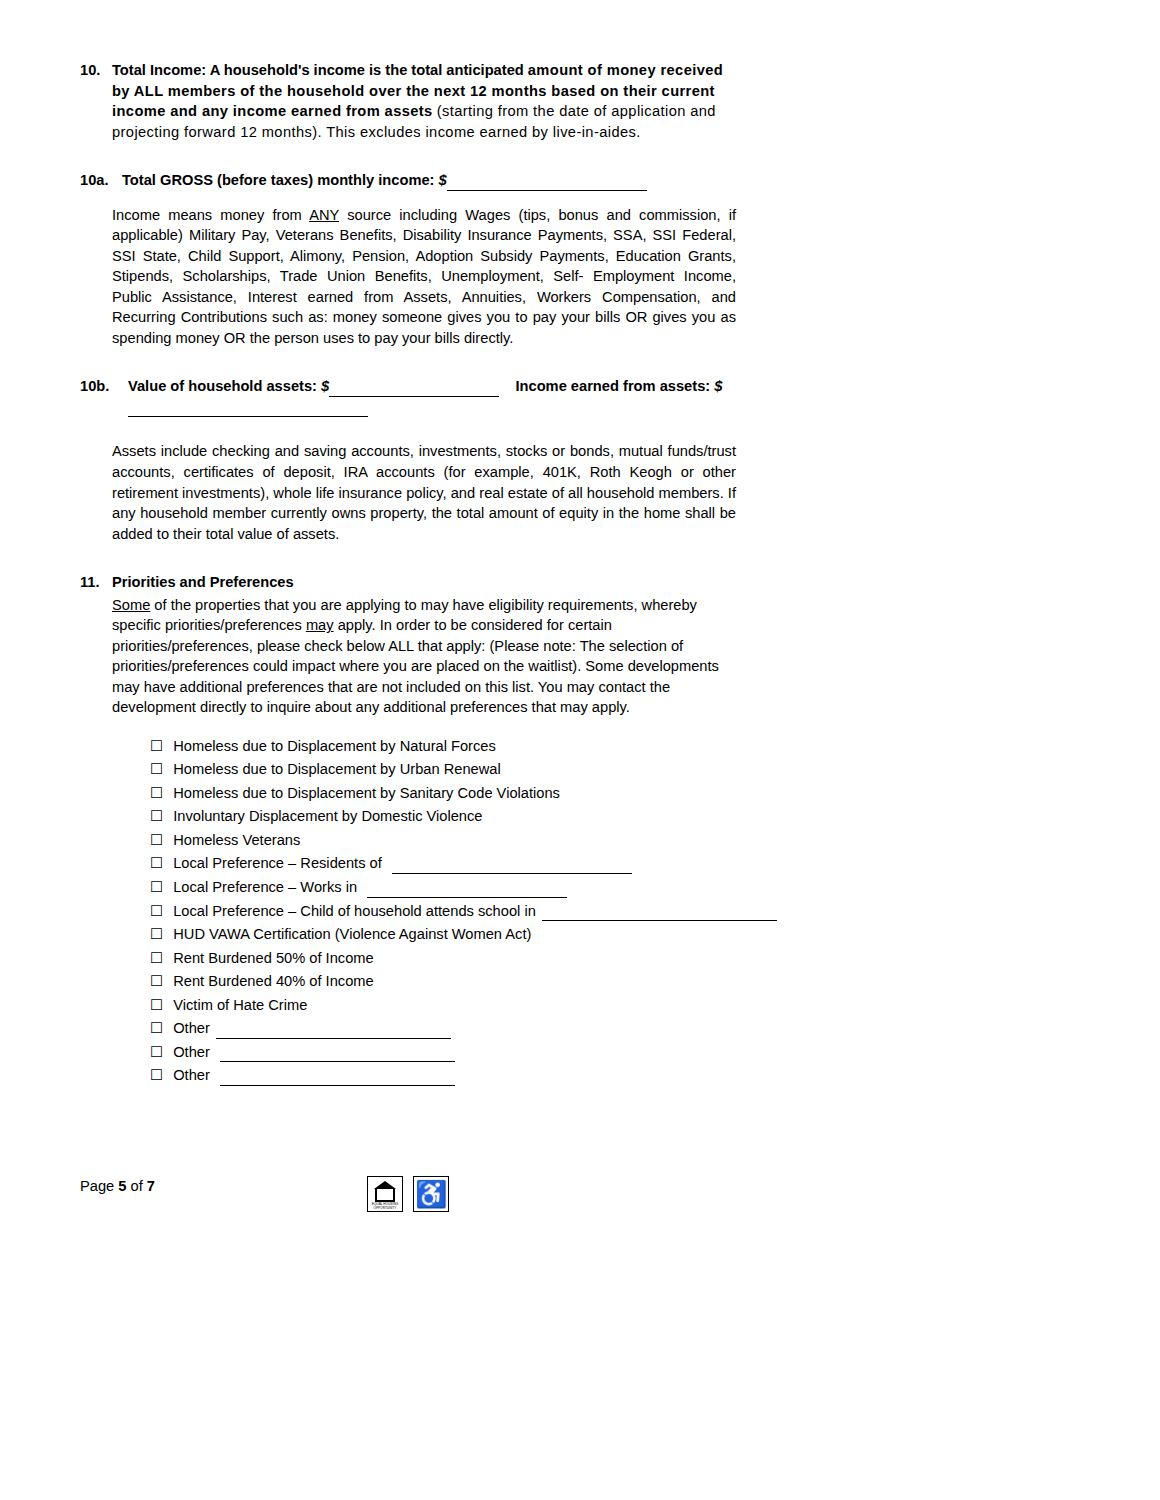10.
Total Income: A household's income is the total anticipated amount of money received by ALL members of the household over the next 12 months based on their current income and any income earned from assets (starting from the date of application and projecting forward 12 months). This excludes income earned by live-in-aides.
10a.
Total GROSS (before taxes) monthly income: $
Income means money from ANY source including Wages (tips, bonus and commission, if applicable) Military Pay, Veterans Benefits, Disability Insurance Payments, SSA, SSI Federal, SSI State, Child Support, Alimony, Pension, Adoption Subsidy Payments, Education Grants, Stipends, Scholarships, Trade Union Benefits, Unemployment, Self- Employment Income, Public Assistance, Interest earned from Assets, Annuities, Workers Compensation, and Recurring Contributions such as: money someone gives you to pay your bills OR gives you as spending money OR the person uses to pay your bills directly.
10b.
Value of household assets: $ Income earned from assets: $
Assets include checking and saving accounts, investments, stocks or bonds, mutual funds/trust accounts, certificates of deposit, IRA accounts (for example, 401K, Roth Keogh or other retirement investments), whole life insurance policy, and real estate of all household members. If any household member currently owns property, the total amount of equity in the home shall be added to their total value of assets.
11.
Priorities and Preferences
Some of the properties that you are applying to may have eligibility requirements, whereby specific priorities/preferences may apply. In order to be considered for certain priorities/preferences, please check below ALL that apply: (Please note: The selection of priorities/preferences could impact where you are placed on the waitlist). Some developments may have additional preferences that are not included on this list. You may contact the development directly to inquire about any additional preferences that may apply.
☐ Homeless due to Displacement by Natural Forces
☐ Homeless due to Displacement by Urban Renewal
☐ Homeless due to Displacement by Sanitary Code Violations
☐ Involuntary Displacement by Domestic Violence
☐ Homeless Veterans
☐ Local Preference – Residents of
☐ Local Preference – Works in
☐ Local Preference – Child of household attends school in
☐ HUD VAWA Certification (Violence Against Women Act)
☐ Rent Burdened 50% of Income
☐ Rent Burdened 40% of Income
☐ Victim of Hate Crime
☐ Other
☐ Other
☐ Other
Page 5 of 7
EQUAL HOUSING
OPPORTUNITY ♿